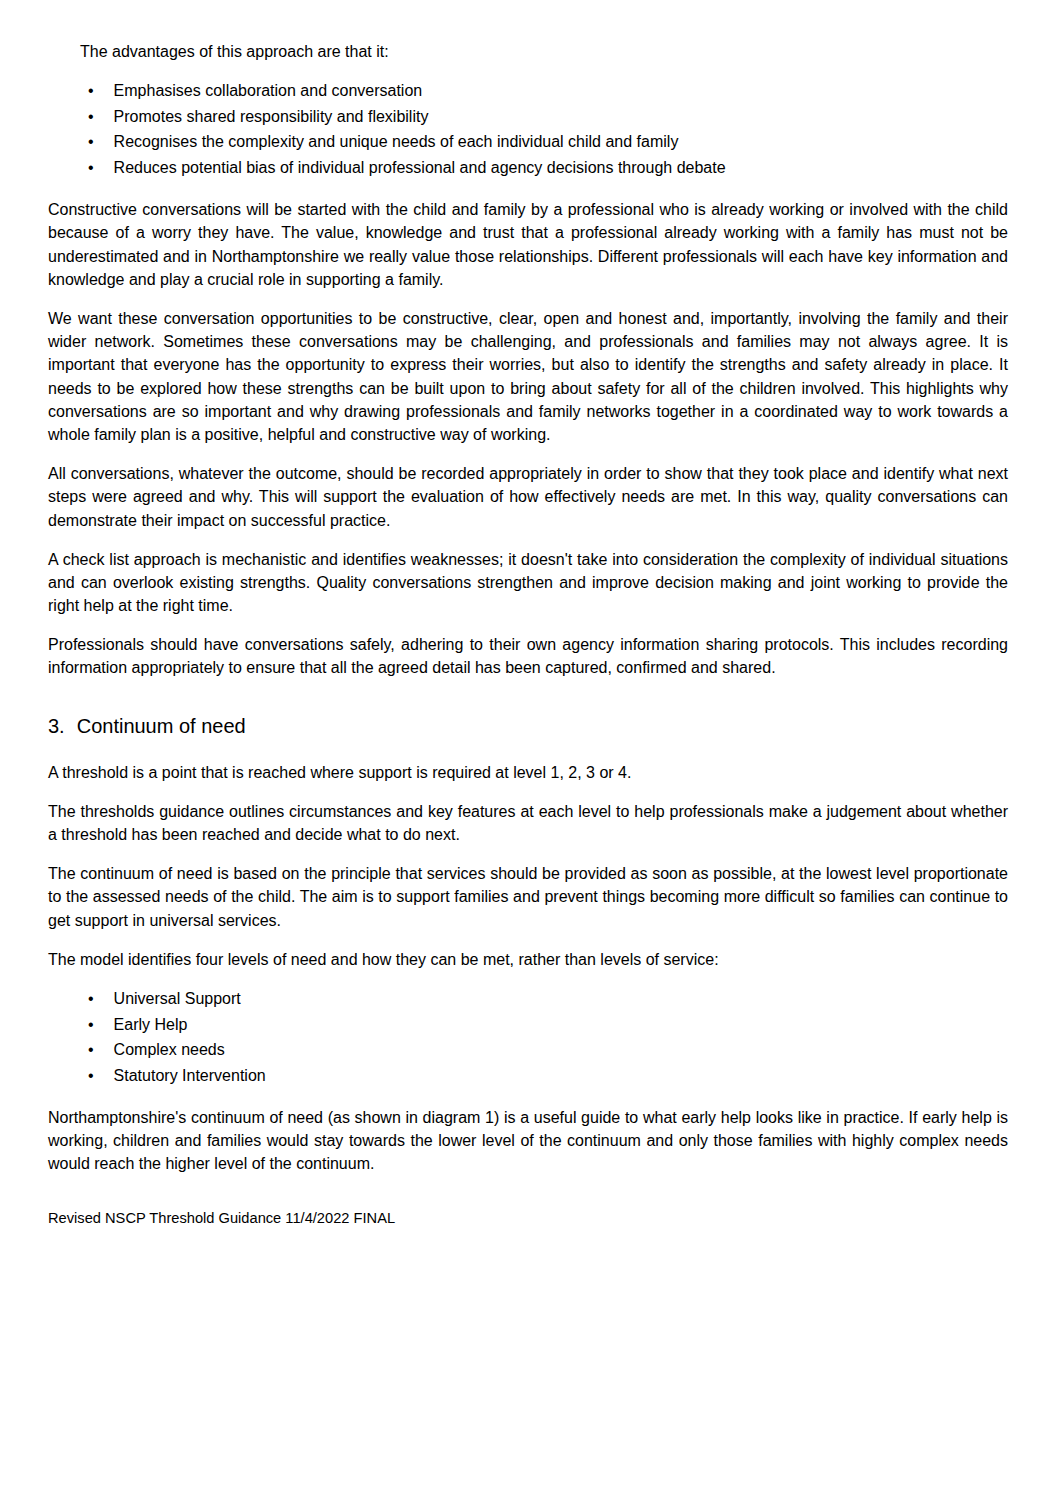The advantages of this approach are that it:
Emphasises collaboration and conversation
Promotes shared responsibility and flexibility
Recognises the complexity and unique needs of each individual child and family
Reduces potential bias of individual professional and agency decisions through debate
Constructive conversations will be started with the child and family by a professional who is already working or involved with the child because of a worry they have. The value, knowledge and trust that a professional already working with a family has must not be underestimated and in Northamptonshire we really value those relationships. Different professionals will each have key information and knowledge and play a crucial role in supporting a family.
We want these conversation opportunities to be constructive, clear, open and honest and, importantly, involving the family and their wider network. Sometimes these conversations may be challenging, and professionals and families may not always agree. It is important that everyone has the opportunity to express their worries, but also to identify the strengths and safety already in place. It needs to be explored how these strengths can be built upon to bring about safety for all of the children involved. This highlights why conversations are so important and why drawing professionals and family networks together in a coordinated way to work towards a whole family plan is a positive, helpful and constructive way of working.
All conversations, whatever the outcome, should be recorded appropriately in order to show that they took place and identify what next steps were agreed and why. This will support the evaluation of how effectively needs are met. In this way, quality conversations can demonstrate their impact on successful practice.
A check list approach is mechanistic and identifies weaknesses; it doesn't take into consideration the complexity of individual situations and can overlook existing strengths. Quality conversations strengthen and improve decision making and joint working to provide the right help at the right time.
Professionals should have conversations safely, adhering to their own agency information sharing protocols. This includes recording information appropriately to ensure that all the agreed detail has been captured, confirmed and shared.
3. Continuum of need
A threshold is a point that is reached where support is required at level 1, 2, 3 or 4.
The thresholds guidance outlines circumstances and key features at each level to help professionals make a judgement about whether a threshold has been reached and decide what to do next.
The continuum of need is based on the principle that services should be provided as soon as possible, at the lowest level proportionate to the assessed needs of the child. The aim is to support families and prevent things becoming more difficult so families can continue to get support in universal services.
The model identifies four levels of need and how they can be met, rather than levels of service:
Universal Support
Early Help
Complex needs
Statutory Intervention
Northamptonshire's continuum of need (as shown in diagram 1) is a useful guide to what early help looks like in practice. If early help is working, children and families would stay towards the lower level of the continuum and only those families with highly complex needs would reach the higher level of the continuum.
Revised NSCP Threshold Guidance 11/4/2022 FINAL